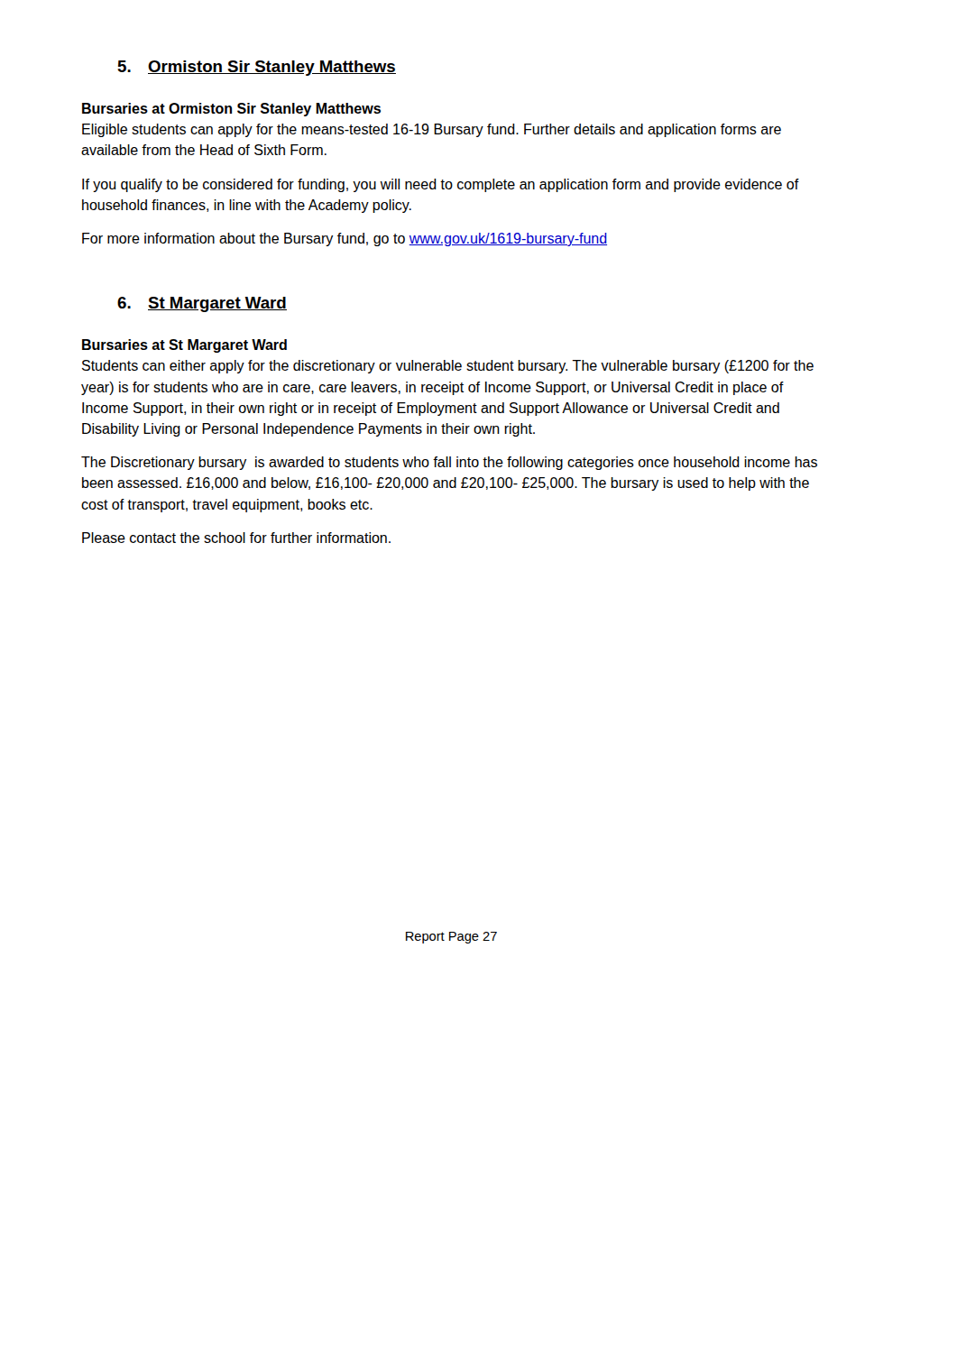5. Ormiston Sir Stanley Matthews
Bursaries at Ormiston Sir Stanley Matthews
Eligible students can apply for the means-tested 16-19 Bursary fund. Further details and application forms are available from the Head of Sixth Form.
If you qualify to be considered for funding, you will need to complete an application form and provide evidence of household finances, in line with the Academy policy.
For more information about the Bursary fund, go to www.gov.uk/1619-bursary-fund
6. St Margaret Ward
Bursaries at St Margaret Ward
Students can either apply for the discretionary or vulnerable student bursary. The vulnerable bursary (£1200 for the year) is for students who are in care, care leavers, in receipt of Income Support, or Universal Credit in place of Income Support, in their own right or in receipt of Employment and Support Allowance or Universal Credit and Disability Living or Personal Independence Payments in their own right.
The Discretionary bursary is awarded to students who fall into the following categories once household income has been assessed. £16,000 and below, £16,100- £20,000 and £20,100- £25,000. The bursary is used to help with the cost of transport, travel equipment, books etc.
Please contact the school for further information.
Report Page 27